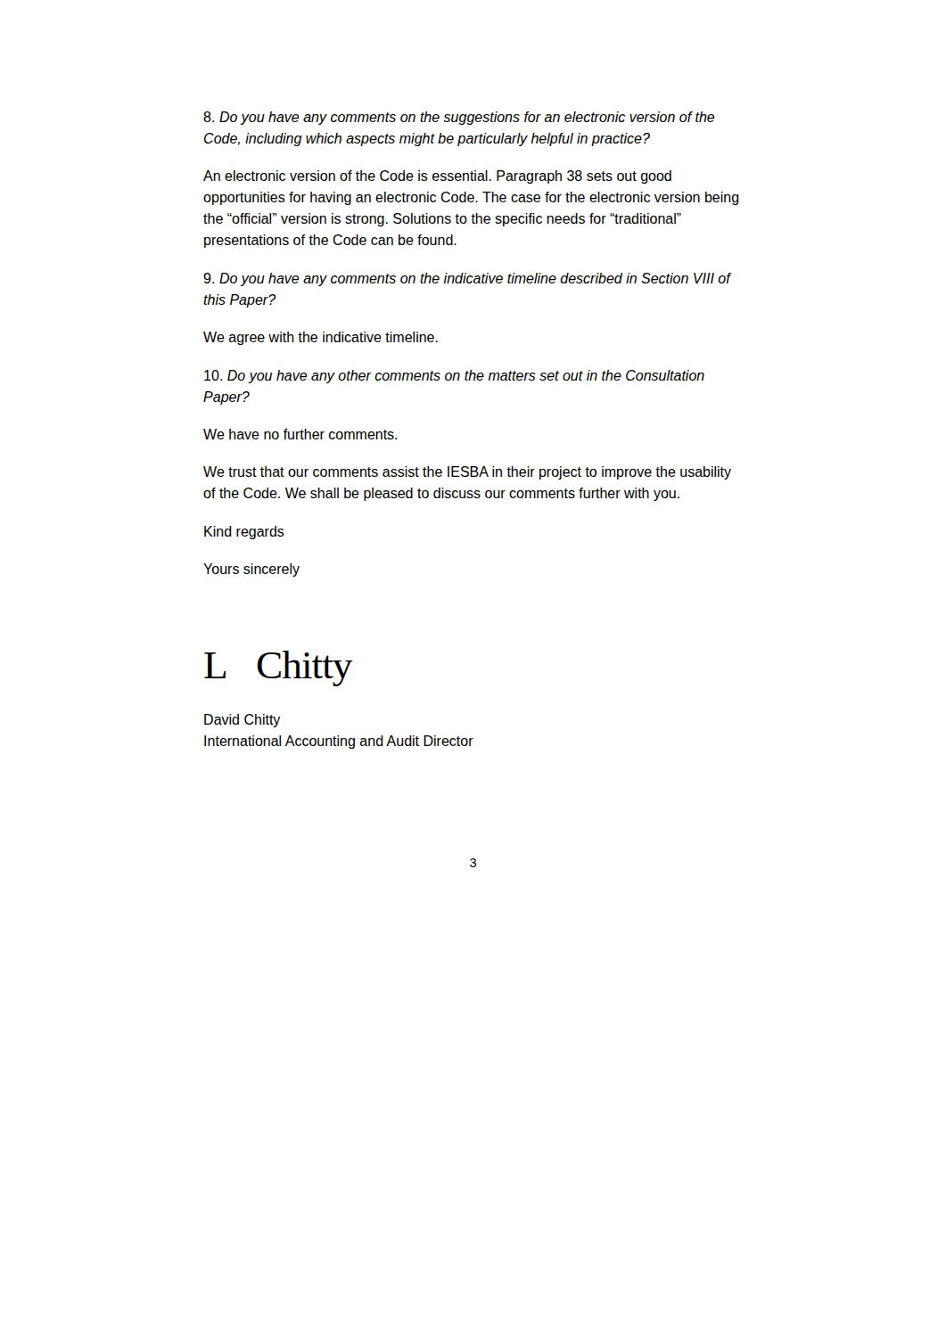8. Do you have any comments on the suggestions for an electronic version of the Code, including which aspects might be particularly helpful in practice?
An electronic version of the Code is essential. Paragraph 38 sets out good opportunities for having an electronic Code. The case for the electronic version being the “official” version is strong. Solutions to the specific needs for “traditional” presentations of the Code can be found.
9. Do you have any comments on the indicative timeline described in Section VIII of this Paper?
We agree with the indicative timeline.
10. Do you have any other comments on the matters set out in the Consultation Paper?
We have no further comments.
We trust that our comments assist the IESBA in their project to improve the usability of the Code. We shall be pleased to discuss our comments further with you.
Kind regards
Yours sincerely
L    Chitty
David Chitty
International Accounting and Audit Director
3